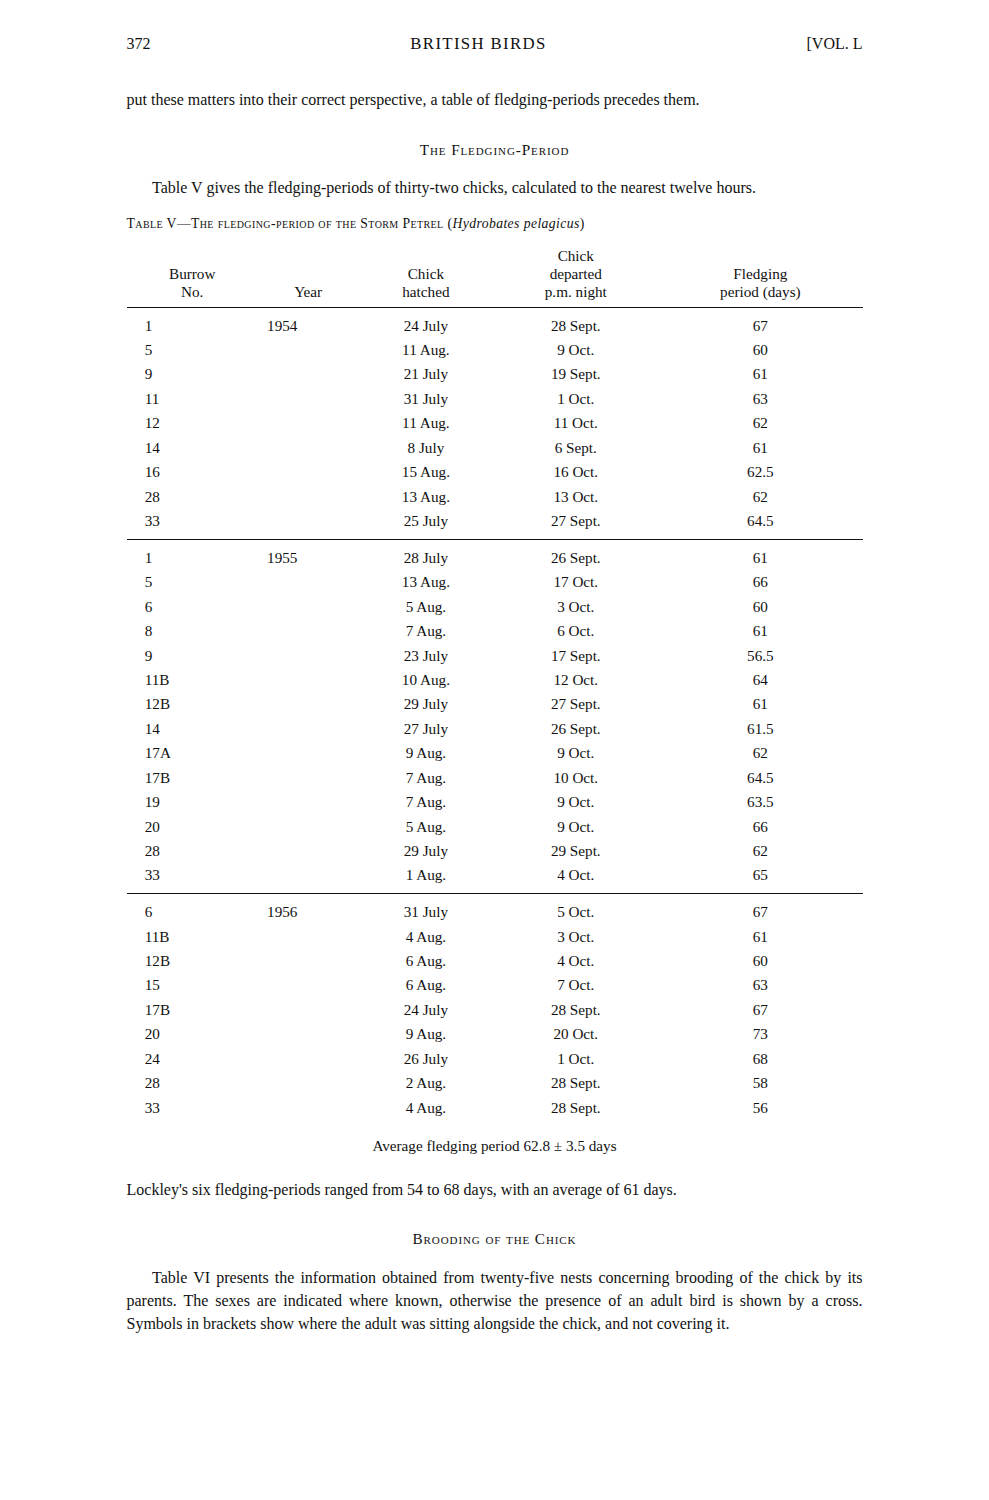372 BRITISH BIRDS [VOL. L
put these matters into their correct perspective, a table of fledging-periods precedes them.
The Fledging-Period
Table V gives the fledging-periods of thirty-two chicks, calculated to the nearest twelve hours.
Table V—The fledging-period of the Storm Petrel ( Hydrobates pelagicus )
| Burrow No. | Year | Chick hatched | Chick departed p.m. night | Fledging period (days) |
| --- | --- | --- | --- | --- |
| 1 | 1954 | 24 July | 28 Sept. | 67 |
| 5 | | 11 Aug. | 9 Oct. | 60 |
| 9 | | 21 July | 19 Sept. | 61 |
| 11 | | 31 July | 1 Oct. | 63 |
| 12 | | 11 Aug. | 11 Oct. | 62 |
| 14 | | 8 July | 6 Sept. | 61 |
| 16 | | 15 Aug. | 16 Oct. | 62.5 |
| 28 | | 13 Aug. | 13 Oct. | 62 |
| 33 | | 25 July | 27 Sept. | 64.5 |
| 1 | 1955 | 28 July | 26 Sept. | 61 |
| 5 | | 13 Aug. | 17 Oct. | 66 |
| 6 | | 5 Aug. | 3 Oct. | 60 |
| 8 | | 7 Aug. | 6 Oct. | 61 |
| 9 | | 23 July | 17 Sept. | 56.5 |
| 11B | | 10 Aug. | 12 Oct. | 64 |
| 12B | | 29 July | 27 Sept. | 61 |
| 14 | | 27 July | 26 Sept. | 61.5 |
| 17A | | 9 Aug. | 9 Oct. | 62 |
| 17B | | 7 Aug. | 10 Oct. | 64.5 |
| 19 | | 7 Aug. | 9 Oct. | 63.5 |
| 20 | | 5 Aug. | 9 Oct. | 66 |
| 28 | | 29 July | 29 Sept. | 62 |
| 33 | | 1 Aug. | 4 Oct. | 65 |
| 6 | 1956 | 31 July | 5 Oct. | 67 |
| 11B | | 4 Aug. | 3 Oct. | 61 |
| 12B | | 6 Aug. | 4 Oct. | 60 |
| 15 | | 6 Aug. | 7 Oct. | 63 |
| 17B | | 24 July | 28 Sept. | 67 |
| 20 | | 9 Aug. | 20 Oct. | 73 |
| 24 | | 26 July | 1 Oct. | 68 |
| 28 | | 2 Aug. | 28 Sept. | 58 |
| 33 | | 4 Aug. | 28 Sept. | 56 |
Average fledging period 62.8 ± 3.5 days
Lockley's six fledging-periods ranged from 54 to 68 days, with an average of 61 days.
Brooding of the Chick
Table VI presents the information obtained from twenty-five nests concerning brooding of the chick by its parents. The sexes are indicated where known, otherwise the presence of an adult bird is shown by a cross. Symbols in brackets show where the adult was sitting alongside the chick, and not covering it.